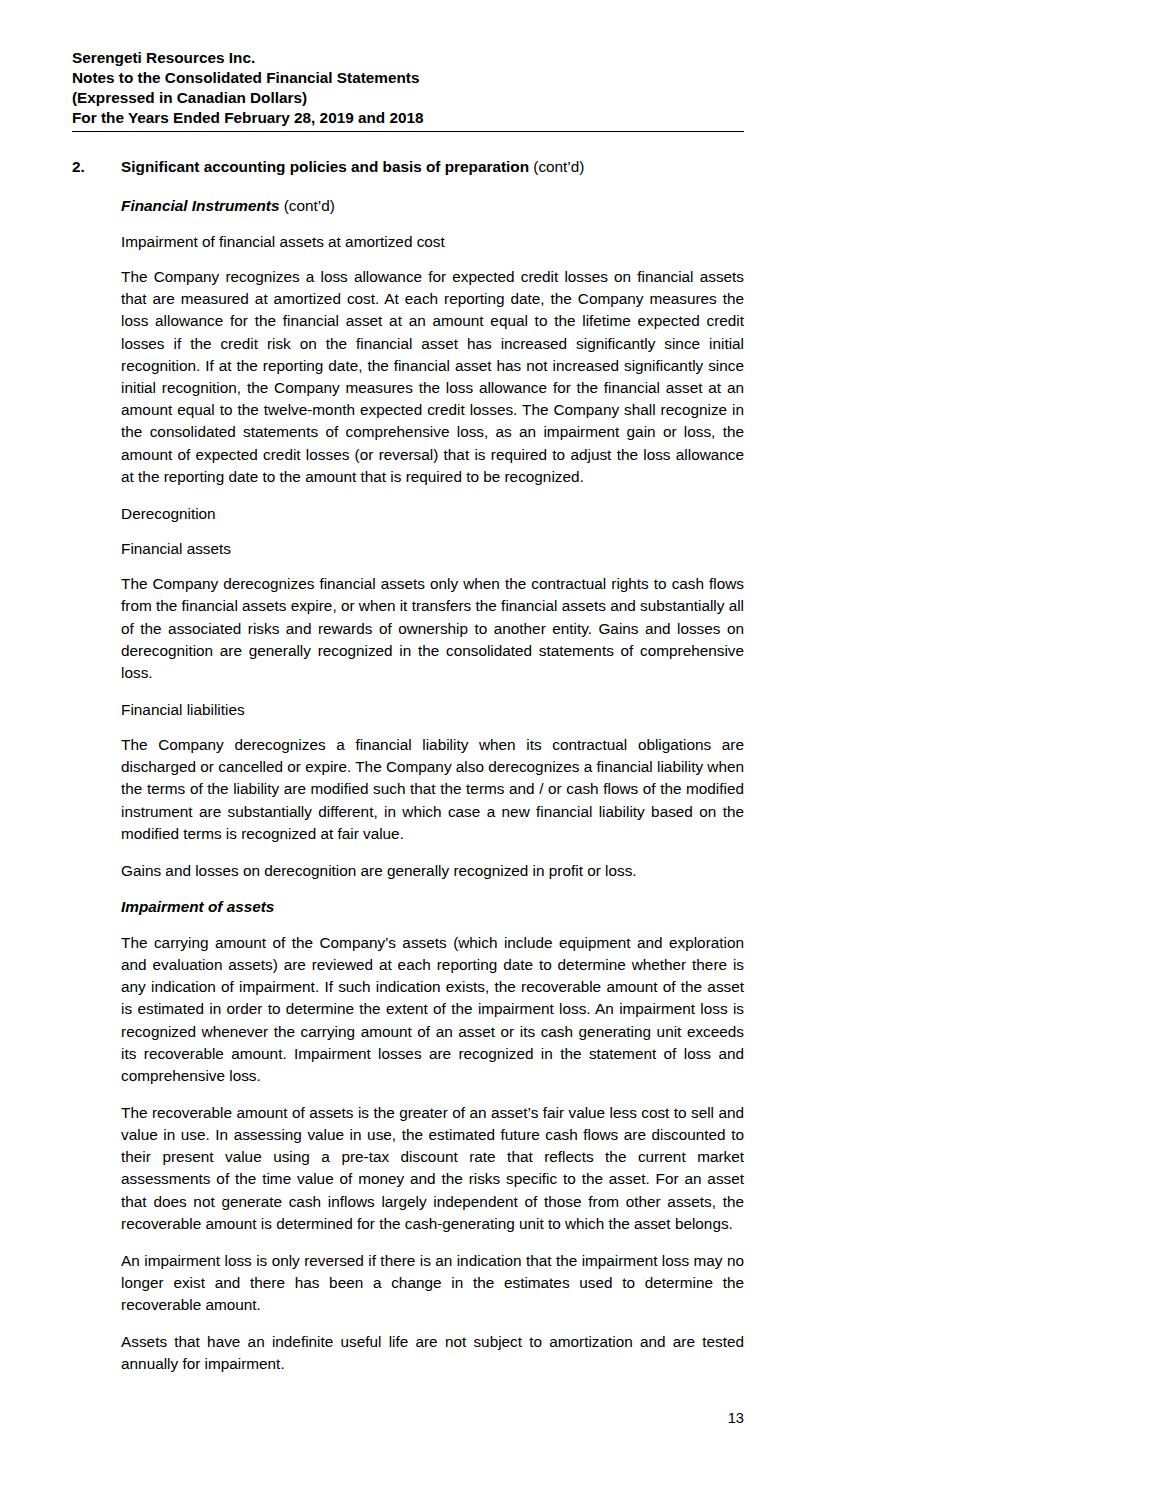Serengeti Resources Inc.
Notes to the Consolidated Financial Statements
(Expressed in Canadian Dollars)
For the Years Ended February 28, 2019 and 2018
2.
Significant accounting policies and basis of preparation (cont’d)
Financial Instruments (cont’d)
Impairment of financial assets at amortized cost
The Company recognizes a loss allowance for expected credit losses on financial assets that are measured at amortized cost. At each reporting date, the Company measures the loss allowance for the financial asset at an amount equal to the lifetime expected credit losses if the credit risk on the financial asset has increased significantly since initial recognition. If at the reporting date, the financial asset has not increased significantly since initial recognition, the Company measures the loss allowance for the financial asset at an amount equal to the twelve-month expected credit losses. The Company shall recognize in the consolidated statements of comprehensive loss, as an impairment gain or loss, the amount of expected credit losses (or reversal) that is required to adjust the loss allowance at the reporting date to the amount that is required to be recognized.
Derecognition
Financial assets
The Company derecognizes financial assets only when the contractual rights to cash flows from the financial assets expire, or when it transfers the financial assets and substantially all of the associated risks and rewards of ownership to another entity. Gains and losses on derecognition are generally recognized in the consolidated statements of comprehensive loss.
Financial liabilities
The Company derecognizes a financial liability when its contractual obligations are discharged or cancelled or expire. The Company also derecognizes a financial liability when the terms of the liability are modified such that the terms and / or cash flows of the modified instrument are substantially different, in which case a new financial liability based on the modified terms is recognized at fair value.
Gains and losses on derecognition are generally recognized in profit or loss.
Impairment of assets
The carrying amount of the Company’s assets (which include equipment and exploration and evaluation assets) are reviewed at each reporting date to determine whether there is any indication of impairment. If such indication exists, the recoverable amount of the asset is estimated in order to determine the extent of the impairment loss. An impairment loss is recognized whenever the carrying amount of an asset or its cash generating unit exceeds its recoverable amount. Impairment losses are recognized in the statement of loss and comprehensive loss.
The recoverable amount of assets is the greater of an asset’s fair value less cost to sell and value in use. In assessing value in use, the estimated future cash flows are discounted to their present value using a pre-tax discount rate that reflects the current market assessments of the time value of money and the risks specific to the asset. For an asset that does not generate cash inflows largely independent of those from other assets, the recoverable amount is determined for the cash-generating unit to which the asset belongs.
An impairment loss is only reversed if there is an indication that the impairment loss may no longer exist and there has been a change in the estimates used to determine the recoverable amount.
Assets that have an indefinite useful life are not subject to amortization and are tested annually for impairment.
13